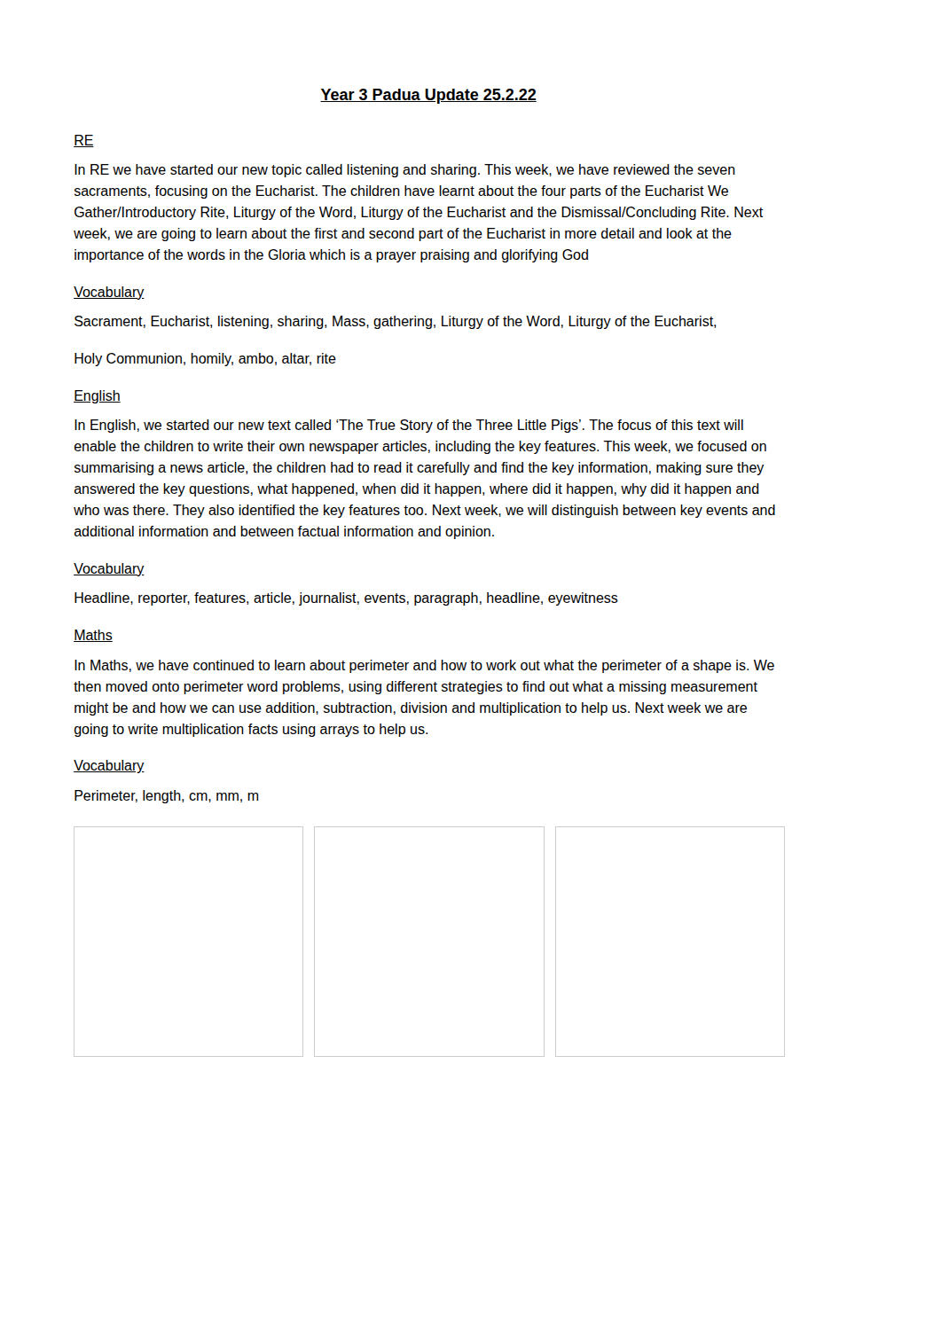Year 3 Padua Update 25.2.22
RE
In RE we have started our new topic called listening and sharing. This week, we have reviewed the seven sacraments, focusing on the Eucharist. The children have learnt about the four parts of the Eucharist We Gather/Introductory Rite, Liturgy of the Word, Liturgy of the Eucharist and the Dismissal/Concluding Rite. Next week, we are going to learn about the first and second part of the Eucharist in more detail and look at the importance of the words in the Gloria which is a prayer praising and glorifying God
Vocabulary
Sacrament, Eucharist, listening, sharing, Mass, gathering, Liturgy of the Word, Liturgy of the Eucharist,
Holy Communion, homily, ambo, altar, rite
English
In English, we started our new text called ‘The True Story of the Three Little Pigs’. The focus of this text will enable the children to write their own newspaper articles, including the key features. This week, we focused on summarising a news article, the children had to read it carefully and find the key information, making sure they answered the key questions, what happened, when did it happen, where did it happen, why did it happen and who was there. They also identified the key features too. Next week, we will distinguish between key events and additional information and between factual information and opinion.
Vocabulary
Headline, reporter, features, article, journalist, events, paragraph, headline, eyewitness
Maths
In Maths, we have continued to learn about perimeter and how to work out what the perimeter of a shape is. We then moved onto perimeter word problems, using different strategies to find out what a missing measurement might be and how we can use addition, subtraction, division and multiplication to help us. Next week we are going to write multiplication facts using arrays to help us.
Vocabulary
Perimeter, length, cm, mm, m